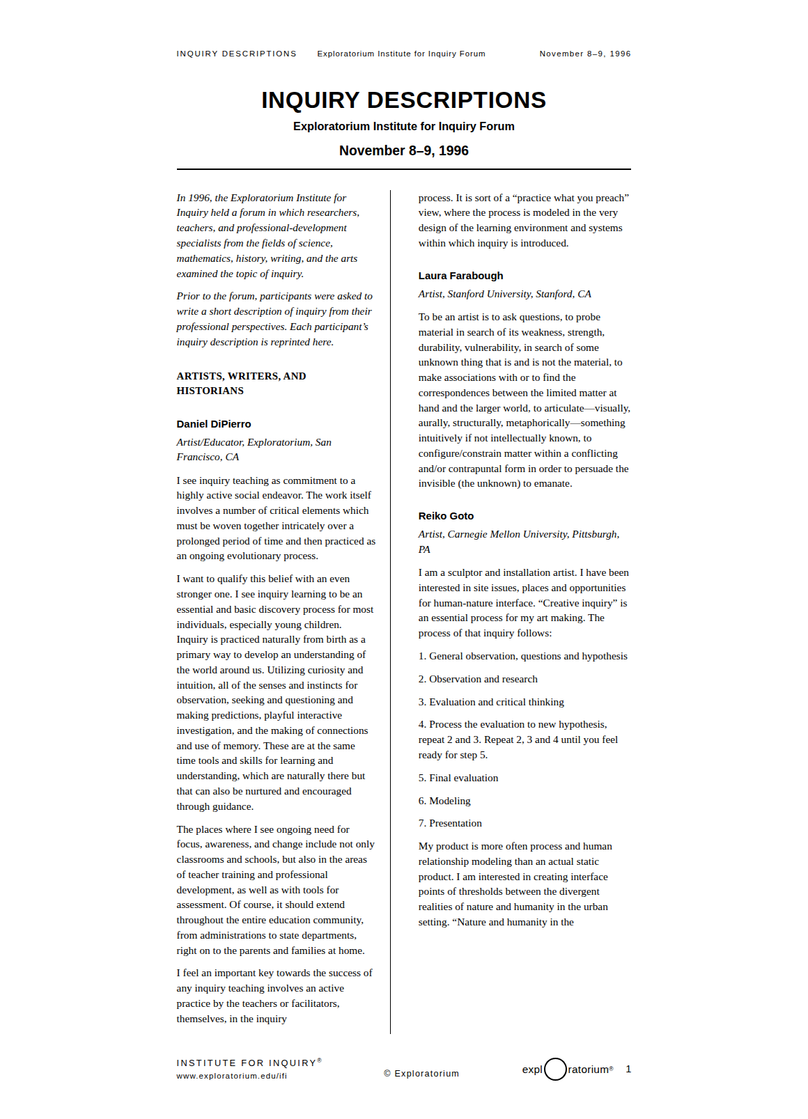INQUIRY DESCRIPTIONS Exploratorium Institute for Inquiry Forum November 8–9, 1996
INQUIRY DESCRIPTIONS
Exploratorium Institute for Inquiry Forum
November 8–9, 1996
In 1996, the Exploratorium Institute for Inquiry held a forum in which researchers, teachers, and professional-development specialists from the fields of science, mathematics, history, writing, and the arts examined the topic of inquiry.
Prior to the forum, participants were asked to write a short description of inquiry from their professional perspectives. Each participant’s inquiry description is reprinted here.
ARTISTS, WRITERS, AND HISTORIANS
Daniel DiPierro
Artist/Educator, Exploratorium, San Francisco, CA
I see inquiry teaching as commitment to a highly active social endeavor. The work itself involves a number of critical elements which must be woven together intricately over a prolonged period of time and then practiced as an ongoing evolutionary process.
I want to qualify this belief with an even stronger one. I see inquiry learning to be an essential and basic discovery process for most individuals, especially young children. Inquiry is practiced naturally from birth as a primary way to develop an understanding of the world around us. Utilizing curiosity and intuition, all of the senses and instincts for observation, seeking and questioning and making predictions, playful interactive investigation, and the making of connections and use of memory. These are at the same time tools and skills for learning and understanding, which are naturally there but that can also be nurtured and encouraged through guidance.
The places where I see ongoing need for focus, awareness, and change include not only classrooms and schools, but also in the areas of teacher training and professional development, as well as with tools for assessment. Of course, it should extend throughout the entire education community, from administrations to state departments, right on to the parents and families at home.
I feel an important key towards the success of any inquiry teaching involves an active practice by the teachers or facilitators, themselves, in the inquiry
process. It is sort of a “practice what you preach” view, where the process is modeled in the very design of the learning environment and systems within which inquiry is introduced.
Laura Farabough
Artist, Stanford University, Stanford, CA
To be an artist is to ask questions, to probe material in search of its weakness, strength, durability, vulnerability, in search of some unknown thing that is and is not the material, to make associations with or to find the correspondences between the limited matter at hand and the larger world, to articulate—visually, aurally, structurally, metaphorically—something intuitively if not intellectually known, to configure/constrain matter within a conflicting and/or contrapuntal form in order to persuade the invisible (the unknown) to emanate.
Reiko Goto
Artist, Carnegie Mellon University, Pittsburgh, PA
I am a sculptor and installation artist. I have been interested in site issues, places and opportunities for human-nature interface. “Creative inquiry” is an essential process for my art making. The process of that inquiry follows:
1. General observation, questions and hypothesis
2. Observation and research
3. Evaluation and critical thinking
4. Process the evaluation to new hypothesis, repeat 2 and 3. Repeat 2, 3 and 4 until you feel ready for step 5.
5. Final evaluation
6. Modeling
7. Presentation
My product is more often process and human relationship modeling than an actual static product. I am interested in creating interface points of thresholds between the divergent realities of nature and humanity in the urban setting. “Nature and humanity in the
INSTITUTE FOR INQUIRY®
www.exploratorium.edu/ifi
© Exploratorium
expl ratorium® 1